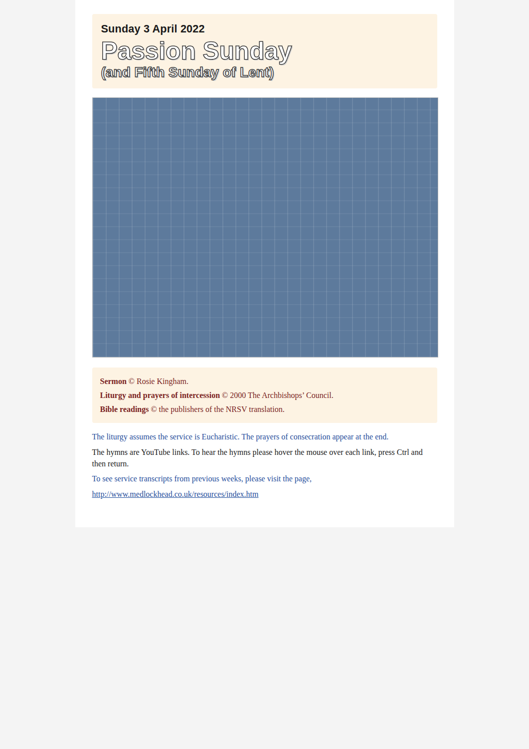Sunday 3 April 2022
Passion Sunday (and Fifth Sunday of Lent)
Sermon © Rosie Kingham.
Liturgy and prayers of intercession © 2000 The Archbishops’ Council.
Bible readings © the publishers of the NRSV translation.
The liturgy assumes the service is Eucharistic. The prayers of consecration appear at the end.
The hymns are YouTube links. To hear the hymns please hover the mouse over each link, press Ctrl and then return.
To see service transcripts from previous weeks, please visit the page,
http://www.medlockhead.co.uk/resources/index.htm